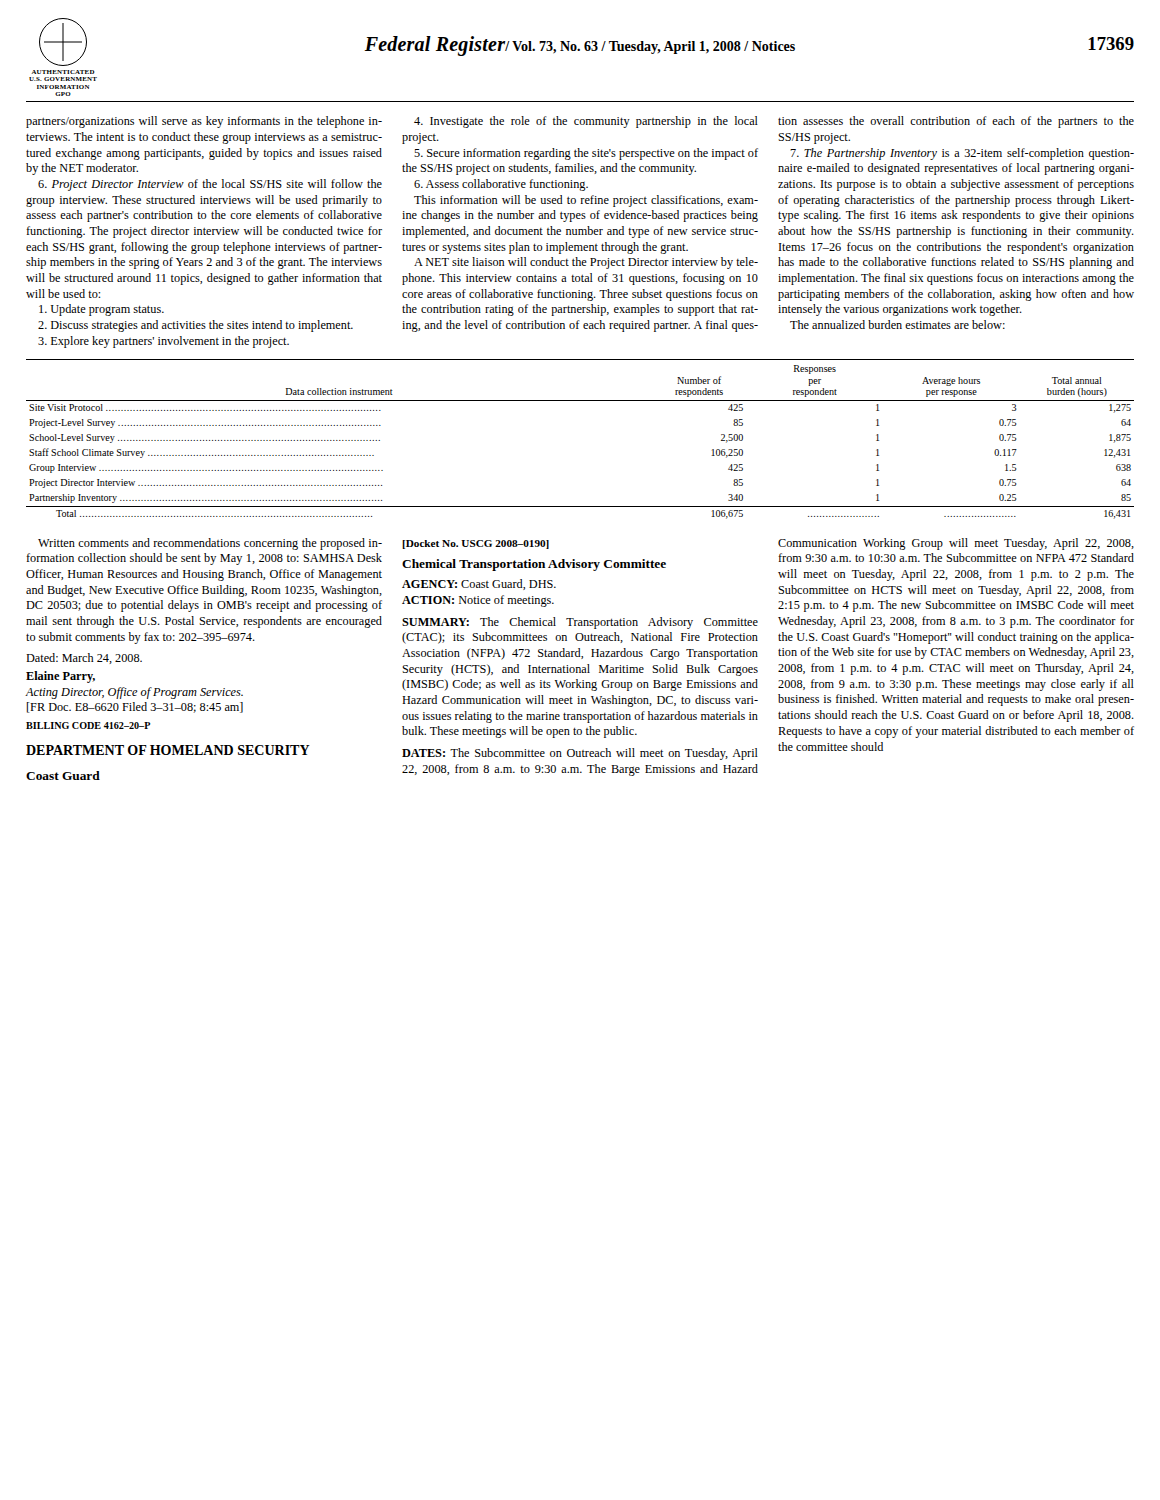Authenticated
U.S. Government
Information
GPO
Federal Register/ Vol. 73, No. 63 / Tuesday, April 1, 2008 / Notices
17369
partners/organizations will serve as key informants in the telephone interviews. The intent is to conduct these group interviews as a semistructured exchange among participants, guided by topics and issues raised by the NET moderator.
6. Project Director Interview of the local SS/HS site will follow the group interview. These structured interviews will be used primarily to assess each partner's contribution to the core elements of collaborative functioning. The project director interview will be conducted twice for each SS/HS grant, following the group telephone interviews of partnership members in the spring of Years 2 and 3 of the grant. The interviews will be structured around 11 topics, designed to gather information that will be used to:
1. Update program status.
2. Discuss strategies and activities the sites intend to implement.
3. Explore key partners' involvement in the project.
4. Investigate the role of the community partnership in the local project.
5. Secure information regarding the site's perspective on the impact of the SS/HS project on students, families, and the community.
6. Assess collaborative functioning.
This information will be used to refine project classifications, examine changes in the number and types of evidence-based practices being implemented, and document the number and type of new service structures or systems sites plan to implement through the grant.
A NET site liaison will conduct the Project Director interview by telephone. This interview contains a total of 31 questions, focusing on 10 core areas of collaborative functioning. Three subset questions focus on the contribution rating of the partnership, examples to support that rating, and the level of contribution of each required partner. A final question assesses the overall contribution of each of the partners to the SS/HS project.
7. The Partnership Inventory is a 32-item self-completion questionnaire e-mailed to designated representatives of local partnering organizations. Its purpose is to obtain a subjective assessment of perceptions of operating characteristics of the partnership process through Likert-type scaling. The first 16 items ask respondents to give their opinions about how the SS/HS partnership is functioning in their community. Items 17–26 focus on the contributions the respondent's organization has made to the collaborative functions related to SS/HS planning and implementation. The final six questions focus on interactions among the participating members of the collaboration, asking how often and how intensely the various organizations work together.
The annualized burden estimates are below:
| Data collection instrument | Number of respondents | Responses per respondent | Average hours per response | Total annual burden (hours) |
| --- | --- | --- | --- | --- |
| Site Visit Protocol ........................................................................................... | 425 | 1 | 3 | 1,275 |
| Project-Level Survey ....................................................................................... | 85 | 1 | 0.75 | 64 |
| School-Level Survey ....................................................................................... | 2,500 | 1 | 0.75 | 1,875 |
| Staff School Climate Survey ........................................................................... | 106,250 | 1 | 0.117 | 12,431 |
| Group Interview .............................................................................................. | 425 | 1 | 1.5 | 638 |
| Project Director Interview ................................................................................. | 85 | 1 | 0.75 | 64 |
| Partnership Inventory ....................................................................................... | 340 | 1 | 0.25 | 85 |
| Total ................................................................................................. | 106,675 | ........................ | ........................ | 16,431 |
Written comments and recommendations concerning the proposed information collection should be sent by May 1, 2008 to: SAMHSA Desk Officer, Human Resources and Housing Branch, Office of Management and Budget, New Executive Office Building, Room 10235, Washington, DC 20503; due to potential delays in OMB's receipt and processing of mail sent through the U.S. Postal Service, respondents are encouraged to submit comments by fax to: 202–395–6974.
Dated: March 24, 2008.
Elaine Parry,
Acting Director, Office of Program Services.
[FR Doc. E8–6620 Filed 3–31–08; 8:45 am]
BILLING CODE 4162–20–P
DEPARTMENT OF HOMELAND SECURITY
Coast Guard
[Docket No. USCG 2008–0190]
Chemical Transportation Advisory Committee
AGENCY: Coast Guard, DHS.
ACTION: Notice of meetings.
SUMMARY: The Chemical Transportation Advisory Committee (CTAC); its Subcommittees on Outreach, National Fire Protection Association (NFPA) 472 Standard, Hazardous Cargo Transportation Security (HCTS), and International Maritime Solid Bulk Cargoes (IMSBC) Code; as well as its Working Group on Barge Emissions and Hazard Communication will meet in Washington, DC, to discuss various issues relating to the marine transportation of hazardous materials in bulk. These meetings will be open to the public.
DATES: The Subcommittee on Outreach will meet on Tuesday, April 22, 2008, from 8 a.m. to 9:30 a.m. The Barge Emissions and Hazard Communication Working Group will meet Tuesday, April 22, 2008, from 9:30 a.m. to 10:30 a.m. The Subcommittee on NFPA 472 Standard will meet on Tuesday, April 22, 2008, from 1 p.m. to 2 p.m. The Subcommittee on HCTS will meet on Tuesday, April 22, 2008, from 2:15 p.m. to 4 p.m. The new Subcommittee on IMSBC Code will meet Wednesday, April 23, 2008, from 8 a.m. to 3 p.m. The coordinator for the U.S. Coast Guard's ''Homeport'' will conduct training on the application of the Web site for use by CTAC members on Wednesday, April 23, 2008, from 1 p.m. to 4 p.m. CTAC will meet on Thursday, April 24, 2008, from 9 a.m. to 3:30 p.m. These meetings may close early if all business is finished. Written material and requests to make oral presentations should reach the U.S. Coast Guard on or before April 18, 2008. Requests to have a copy of your material distributed to each member of the committee should